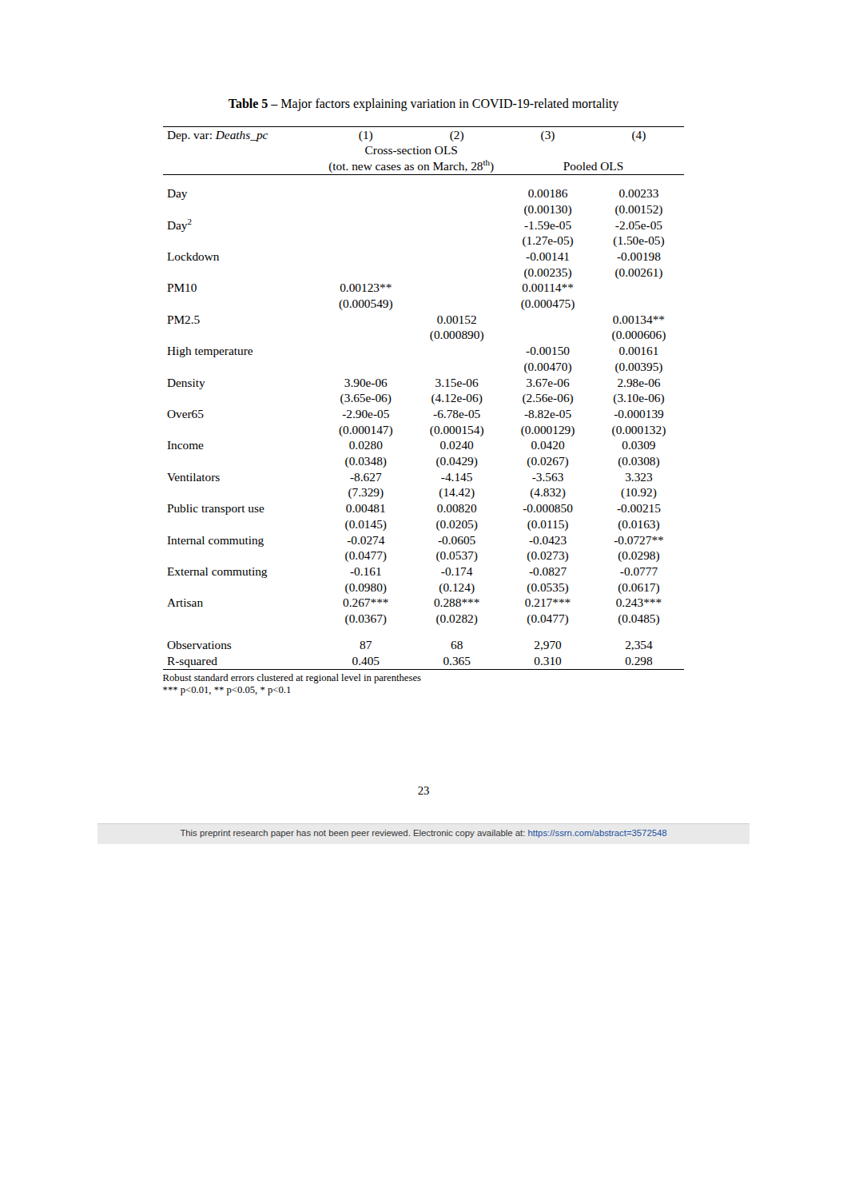Table 5 – Major factors explaining variation in COVID-19-related mortality
| Dep. var: Deaths_pc | (1) | (2) | (3) | (4) |
| | Cross-section OLS | | |
| | (tot. new cases as on March, 28 th ) | Pooled OLS |
| Day | | | 0.00186 | 0.00233 |
| | | | (0.00130) | (0.00152) |
| Day 2 | | | -1.59e-05 | -2.05e-05 |
| | | | (1.27e-05) | (1.50e-05) |
| Lockdown | | | -0.00141 | -0.00198 |
| | | | (0.00235) | (0.00261) |
| PM10 | 0.00123** | | 0.00114** | |
| | (0.000549) | | (0.000475) | |
| PM2.5 | | 0.00152 | | 0.00134** |
| | | (0.000890) | | (0.000606) |
| High temperature | | | -0.00150 | 0.00161 |
| | | | (0.00470) | (0.00395) |
| Density | 3.90e-06 | 3.15e-06 | 3.67e-06 | 2.98e-06 |
| | (3.65e-06) | (4.12e-06) | (2.56e-06) | (3.10e-06) |
| Over65 | -2.90e-05 | -6.78e-05 | -8.82e-05 | -0.000139 |
| | (0.000147) | (0.000154) | (0.000129) | (0.000132) |
| Income | 0.0280 | 0.0240 | 0.0420 | 0.0309 |
| | (0.0348) | (0.0429) | (0.0267) | (0.0308) |
| Ventilators | -8.627 | -4.145 | -3.563 | 3.323 |
| | (7.329) | (14.42) | (4.832) | (10.92) |
| Public transport use | 0.00481 | 0.00820 | -0.000850 | -0.00215 |
| | (0.0145) | (0.0205) | (0.0115) | (0.0163) |
| Internal commuting | -0.0274 | -0.0605 | -0.0423 | -0.0727** |
| | (0.0477) | (0.0537) | (0.0273) | (0.0298) |
| External commuting | -0.161 | -0.174 | -0.0827 | -0.0777 |
| | (0.0980) | (0.124) | (0.0535) | (0.0617) |
| Artisan | 0.267*** | 0.288*** | 0.217*** | 0.243*** |
| | (0.0367) | (0.0282) | (0.0477) | (0.0485) |
| Observations | 87 | 68 | 2,970 | 2,354 |
| R-squared | 0.405 | 0.365 | 0.310 | 0.298 |
Robust standard errors clustered at regional level in parentheses
*** p<0.01, ** p<0.05, * p<0.1
23
This preprint research paper has not been peer reviewed. Electronic copy available at: https://ssrn.com/abstract=3572548